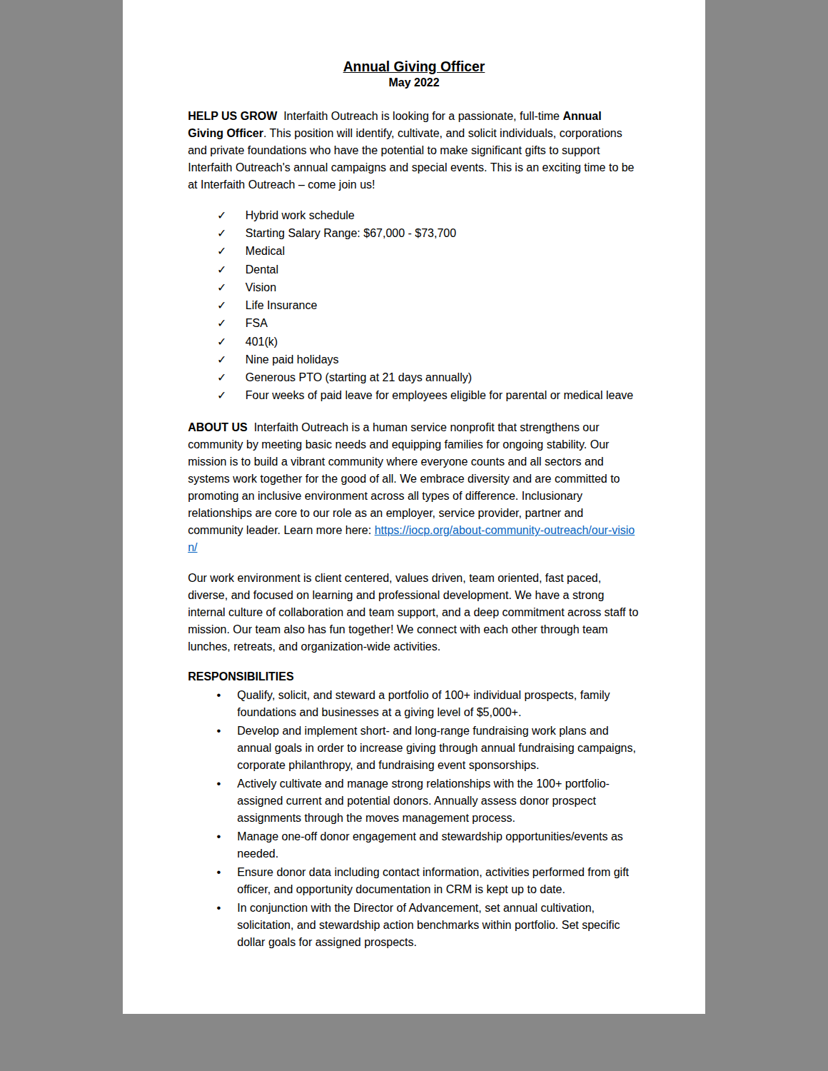Annual Giving Officer
May 2022
HELP US GROW Interfaith Outreach is looking for a passionate, full-time Annual Giving Officer. This position will identify, cultivate, and solicit individuals, corporations and private foundations who have the potential to make significant gifts to support Interfaith Outreach's annual campaigns and special events. This is an exciting time to be at Interfaith Outreach – come join us!
Hybrid work schedule
Starting Salary Range: $67,000 - $73,700
Medical
Dental
Vision
Life Insurance
FSA
401(k)
Nine paid holidays
Generous PTO (starting at 21 days annually)
Four weeks of paid leave for employees eligible for parental or medical leave
ABOUT US Interfaith Outreach is a human service nonprofit that strengthens our community by meeting basic needs and equipping families for ongoing stability. Our mission is to build a vibrant community where everyone counts and all sectors and systems work together for the good of all. We embrace diversity and are committed to promoting an inclusive environment across all types of difference. Inclusionary relationships are core to our role as an employer, service provider, partner and community leader. Learn more here: https://iocp.org/about-community-outreach/our-vision/
Our work environment is client centered, values driven, team oriented, fast paced, diverse, and focused on learning and professional development. We have a strong internal culture of collaboration and team support, and a deep commitment across staff to mission. Our team also has fun together! We connect with each other through team lunches, retreats, and organization-wide activities.
RESPONSIBILITIES
Qualify, solicit, and steward a portfolio of 100+ individual prospects, family foundations and businesses at a giving level of $5,000+.
Develop and implement short- and long-range fundraising work plans and annual goals in order to increase giving through annual fundraising campaigns, corporate philanthropy, and fundraising event sponsorships.
Actively cultivate and manage strong relationships with the 100+ portfolio-assigned current and potential donors. Annually assess donor prospect assignments through the moves management process.
Manage one-off donor engagement and stewardship opportunities/events as needed.
Ensure donor data including contact information, activities performed from gift officer, and opportunity documentation in CRM is kept up to date.
In conjunction with the Director of Advancement, set annual cultivation, solicitation, and stewardship action benchmarks within portfolio. Set specific dollar goals for assigned prospects.